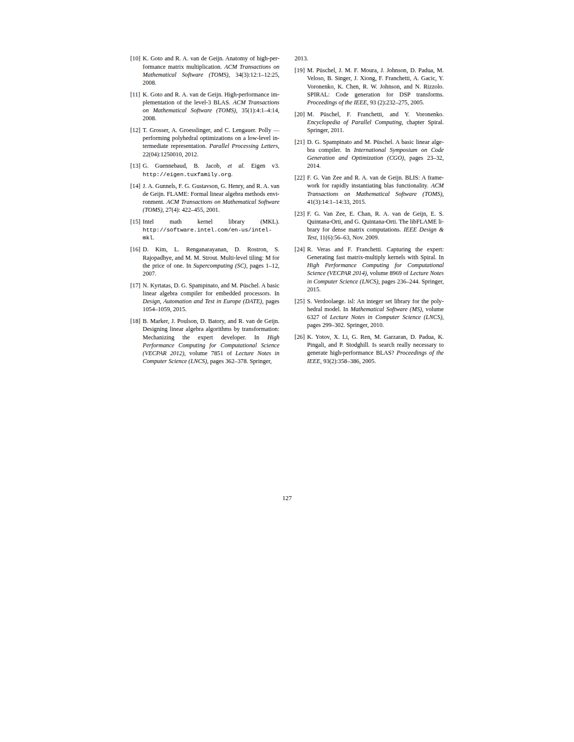[10] K. Goto and R. A. van de Geijn. Anatomy of high-performance matrix multiplication. ACM Transactions on Mathematical Software (TOMS), 34(3):12:1–12:25, 2008.
[11] K. Goto and R. A. van de Geijn. High-performance implementation of the level-3 BLAS. ACM Transactions on Mathematical Software (TOMS), 35(1):4:1–4:14, 2008.
[12] T. Grosser, A. Groesslinger, and C. Lengauer. Polly — performing polyhedral optimizations on a low-level intermediate representation. Parallel Processing Letters, 22(04):1250010, 2012.
[13] G. Guennebaud, B. Jacob, et al. Eigen v3. http://eigen.tuxfamily.org.
[14] J. A. Gunnels, F. G. Gustavson, G. Henry, and R. A. van de Geijn. FLAME: Formal linear algebra methods environment. ACM Transactions on Mathematical Software (TOMS), 27(4): 422–455, 2001.
[15] Intel math kernel library (MKL). http://software.intel.com/en-us/intel-mkl.
[16] D. Kim, L. Renganarayanan, D. Rostron, S. Rajopadhye, and M. M. Strout. Multi-level tiling: M for the price of one. In Supercomputing (SC), pages 1–12, 2007.
[17] N. Kyrtatas, D. G. Spampinato, and M. Püschel. A basic linear algebra compiler for embedded processors. In Design, Automation and Test in Europe (DATE), pages 1054–1059, 2015.
[18] B. Marker, J. Poulson, D. Batory, and R. van de Geijn. Designing linear algebra algorithms by transformation: Mechanizing the expert developer. In High Performance Computing for Computational Science (VECPAR 2012), volume 7851 of Lecture Notes in Computer Science (LNCS), pages 362–378. Springer,
2013.
[19] M. Püschel, J. M. F. Moura, J. Johnson, D. Padua, M. Veloso, B. Singer, J. Xiong, F. Franchetti, A. Gacic, Y. Voronenko, K. Chen, R. W. Johnson, and N. Rizzolo. SPIRAL: Code generation for DSP transforms. Proceedings of the IEEE, 93 (2):232–275, 2005.
[20] M. Püschel, F. Franchetti, and Y. Voronenko. Encyclopedia of Parallel Computing, chapter Spiral. Springer, 2011.
[21] D. G. Spampinato and M. Püschel. A basic linear algebra compiler. In International Symposium on Code Generation and Optimization (CGO), pages 23–32, 2014.
[22] F. G. Van Zee and R. A. van de Geijn. BLIS: A framework for rapidly instantiating blas functionality. ACM Transactions on Mathematical Software (TOMS), 41(3):14:1–14:33, 2015.
[23] F. G. Van Zee, E. Chan, R. A. van de Geijn, E. S. Quintana-Orti, and G. Quintana-Orti. The libFLAME library for dense matrix computations. IEEE Design & Test, 11(6):56–63, Nov. 2009.
[24] R. Veras and F. Franchetti. Capturing the expert: Generating fast matrix-multiply kernels with Spiral. In High Performance Computing for Computational Science (VECPAR 2014), volume 8969 of Lecture Notes in Computer Science (LNCS), pages 236–244. Springer, 2015.
[25] S. Verdoolaege. isl: An integer set library for the polyhedral model. In Mathematical Software (MS), volume 6327 of Lecture Notes in Computer Science (LNCS), pages 299–302. Springer, 2010.
[26] K. Yotov, X. Li, G. Ren, M. Garzaran, D. Padua, K. Pingali, and P. Stodghill. Is search really necessary to generate high-performance BLAS? Proceedings of the IEEE, 93(2):358–386, 2005.
127